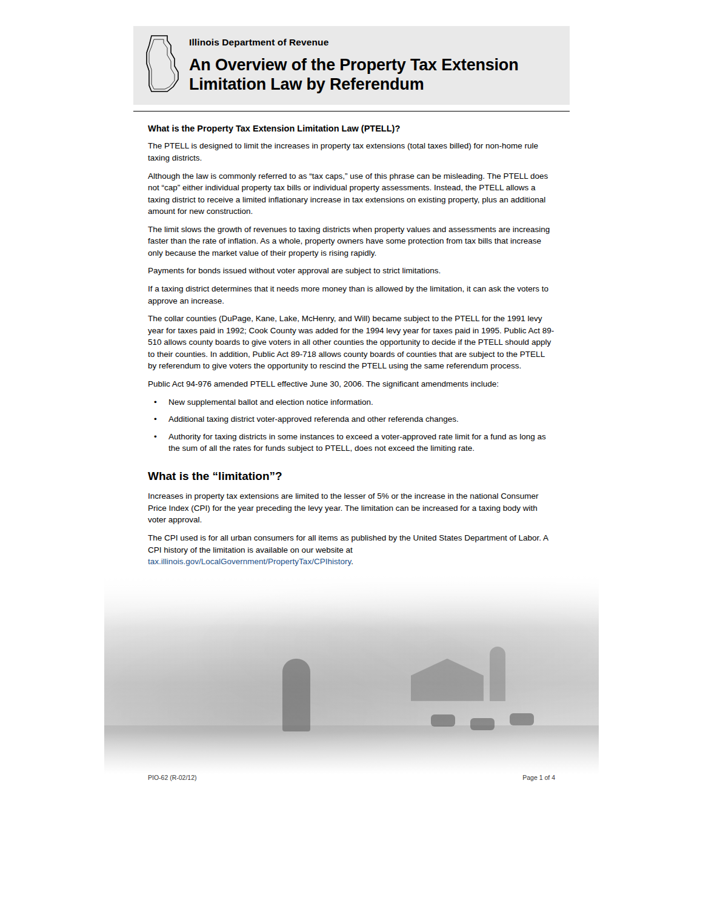Illinois Department of Revenue
An Overview of the Property Tax Extension
Limitation Law by Referendum
What is the Property Tax Extension Limitation Law (PTELL)?
The PTELL is designed to limit the increases in property tax extensions (total taxes billed) for non-home rule taxing districts.
Although the law is commonly referred to as “tax caps,” use of this phrase can be misleading. The PTELL does not “cap” either individual property tax bills or individual property assessments. Instead, the PTELL allows a taxing district to receive a limited inflationary increase in tax extensions on existing property, plus an additional amount for new construction.
The limit slows the growth of revenues to taxing districts when property values and assessments are increasing faster than the rate of inflation. As a whole, property owners have some protection from tax bills that increase only because the market value of their property is rising rapidly.
Payments for bonds issued without voter approval are subject to strict limitations.
If a taxing district determines that it needs more money than is allowed by the limitation, it can ask the voters to approve an increase.
The collar counties (DuPage, Kane, Lake, McHenry, and Will) became subject to the PTELL for the 1991 levy year for taxes paid in 1992; Cook County was added for the 1994 levy year for taxes paid in 1995. Public Act 89-510 allows county boards to give voters in all other counties the opportunity to decide if the PTELL should apply to their counties. In addition, Public Act 89-718 allows county boards of counties that are subject to the PTELL by referendum to give voters the opportunity to rescind the PTELL using the same referendum process.
Public Act 94-976 amended PTELL effective June 30, 2006. The significant amendments include:
New supplemental ballot and election notice information.
Additional taxing district voter-approved referenda and other referenda changes.
Authority for taxing districts in some instances to exceed a voter-approved rate limit for a fund as long as the sum of all the rates for funds subject to PTELL, does not exceed the limiting rate.
What is the “limitation”?
Increases in property tax extensions are limited to the lesser of 5% or the increase in the national Consumer Price Index (CPI) for the year preceding the levy year. The limitation can be increased for a taxing body with voter approval.
The CPI used is for all urban consumers for all items as published by the United States Department of Labor. A CPI history of the limitation is available on our website at tax.illinois.gov/LocalGovernment/PropertyTax/CPIhistory.
PIO-62 (R-02/12) Page 1 of 4